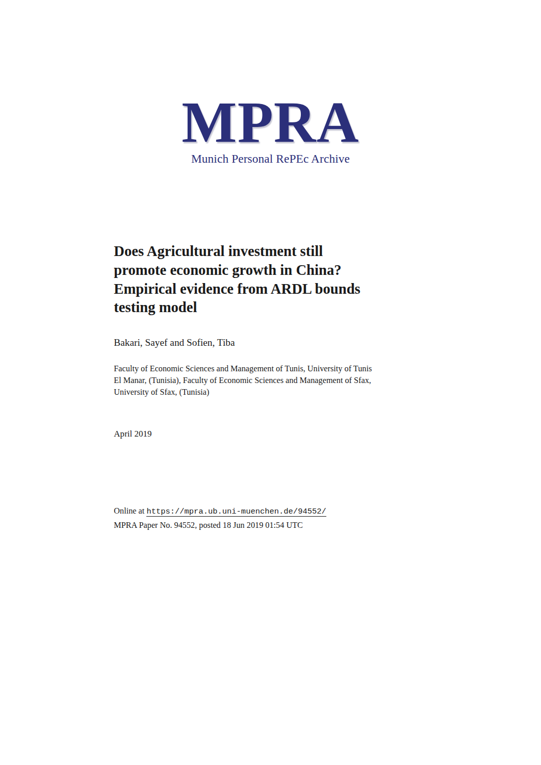MPRA
Munich Personal RePEc Archive
Does Agricultural investment still promote economic growth in China? Empirical evidence from ARDL bounds testing model
Bakari, Sayef and Sofien, Tiba
Faculty of Economic Sciences and Management of Tunis, University of Tunis El Manar, (Tunisia), Faculty of Economic Sciences and Management of Sfax, University of Sfax, (Tunisia)
April 2019
Online at https://mpra.ub.uni-muenchen.de/94552/
MPRA Paper No. 94552, posted 18 Jun 2019 01:54 UTC